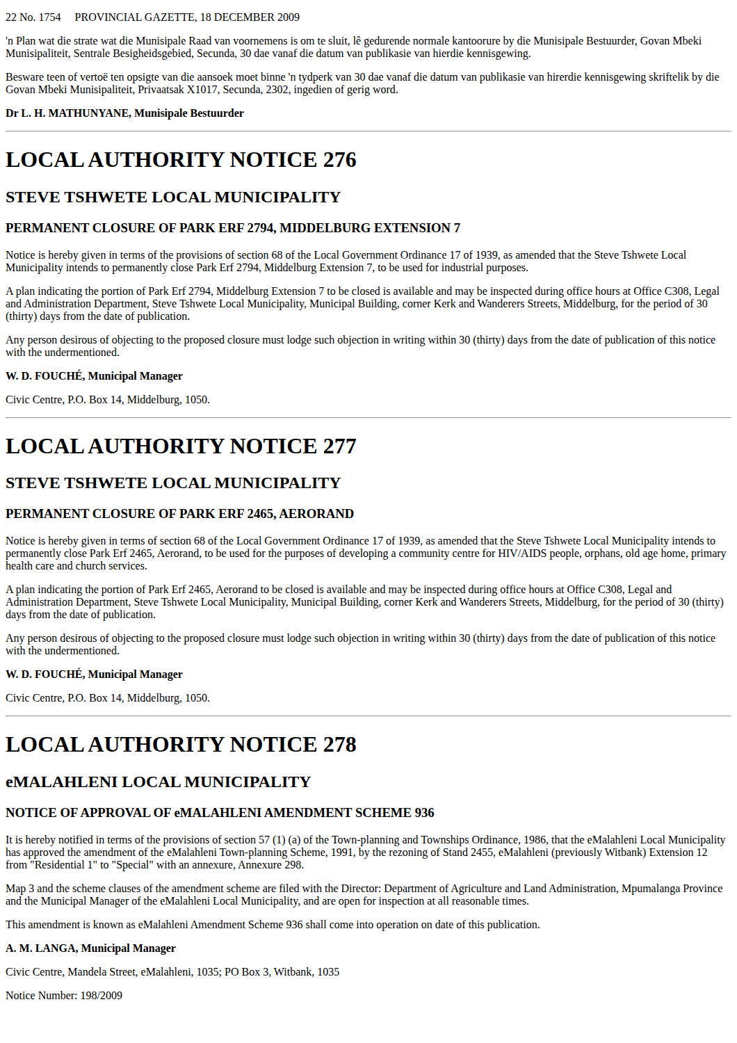22 No. 1754 PROVINCIAL GAZETTE, 18 DECEMBER 2009
'n Plan wat die strate wat die Munisipale Raad van voornemens is om te sluit, lê gedurende normale kantoorure by die Munisipale Bestuurder, Govan Mbeki Munisipaliteit, Sentrale Besigheidsgebied, Secunda, 30 dae vanaf die datum van publikasie van hierdie kennisgewing.
Besware teen of vertoë ten opsigte van die aansoek moet binne 'n tydperk van 30 dae vanaf die datum van publikasie van hirerdie kennisgewing skriftelik by die Govan Mbeki Munisipaliteit, Privaatsak X1017, Secunda, 2302, ingedien of gerig word.
Dr L. H. MATHUNYANE, Munisipale Bestuurder
LOCAL AUTHORITY NOTICE 276
STEVE TSHWETE LOCAL MUNICIPALITY
PERMANENT CLOSURE OF PARK ERF 2794, MIDDELBURG EXTENSION 7
Notice is hereby given in terms of the provisions of section 68 of the Local Government Ordinance 17 of 1939, as amended that the Steve Tshwete Local Municipality intends to permanently close Park Erf 2794, Middelburg Extension 7, to be used for industrial purposes.
A plan indicating the portion of Park Erf 2794, Middelburg Extension 7 to be closed is available and may be inspected during office hours at Office C308, Legal and Administration Department, Steve Tshwete Local Municipality, Municipal Building, corner Kerk and Wanderers Streets, Middelburg, for the period of 30 (thirty) days from the date of publication.
Any person desirous of objecting to the proposed closure must lodge such objection in writing within 30 (thirty) days from the date of publication of this notice with the undermentioned.
W. D. FOUCHÉ, Municipal Manager
Civic Centre, P.O. Box 14, Middelburg, 1050.
LOCAL AUTHORITY NOTICE 277
STEVE TSHWETE LOCAL MUNICIPALITY
PERMANENT CLOSURE OF PARK ERF 2465, AERORAND
Notice is hereby given in terms of section 68 of the Local Government Ordinance 17 of 1939, as amended that the Steve Tshwete Local Municipality intends to permanently close Park Erf 2465, Aerorand, to be used for the purposes of developing a community centre for HIV/AIDS people, orphans, old age home, primary health care and church services.
A plan indicating the portion of Park Erf 2465, Aerorand to be closed is available and may be inspected during office hours at Office C308, Legal and Administration Department, Steve Tshwete Local Municipality, Municipal Building, corner Kerk and Wanderers Streets, Middelburg, for the period of 30 (thirty) days from the date of publication.
Any person desirous of objecting to the proposed closure must lodge such objection in writing within 30 (thirty) days from the date of publication of this notice with the undermentioned.
W. D. FOUCHÉ, Municipal Manager
Civic Centre, P.O. Box 14, Middelburg, 1050.
LOCAL AUTHORITY NOTICE 278
eMALAHLENI LOCAL MUNICIPALITY
NOTICE OF APPROVAL OF eMALAHLENI AMENDMENT SCHEME 936
It is hereby notified in terms of the provisions of section 57 (1) (a) of the Town-planning and Townships Ordinance, 1986, that the eMalahleni Local Municipality has approved the amendment of the eMalahleni Town-planning Scheme, 1991, by the rezoning of Stand 2455, eMalahleni (previously Witbank) Extension 12 from "Residential 1" to "Special" with an annexure, Annexure 298.
Map 3 and the scheme clauses of the amendment scheme are filed with the Director: Department of Agriculture and Land Administration, Mpumalanga Province and the Municipal Manager of the eMalahleni Local Municipality, and are open for inspection at all reasonable times.
This amendment is known as eMalahleni Amendment Scheme 936 shall come into operation on date of this publication.
A. M. LANGA, Municipal Manager
Civic Centre, Mandela Street, eMalahleni, 1035; PO Box 3, Witbank, 1035
Notice Number: 198/2009